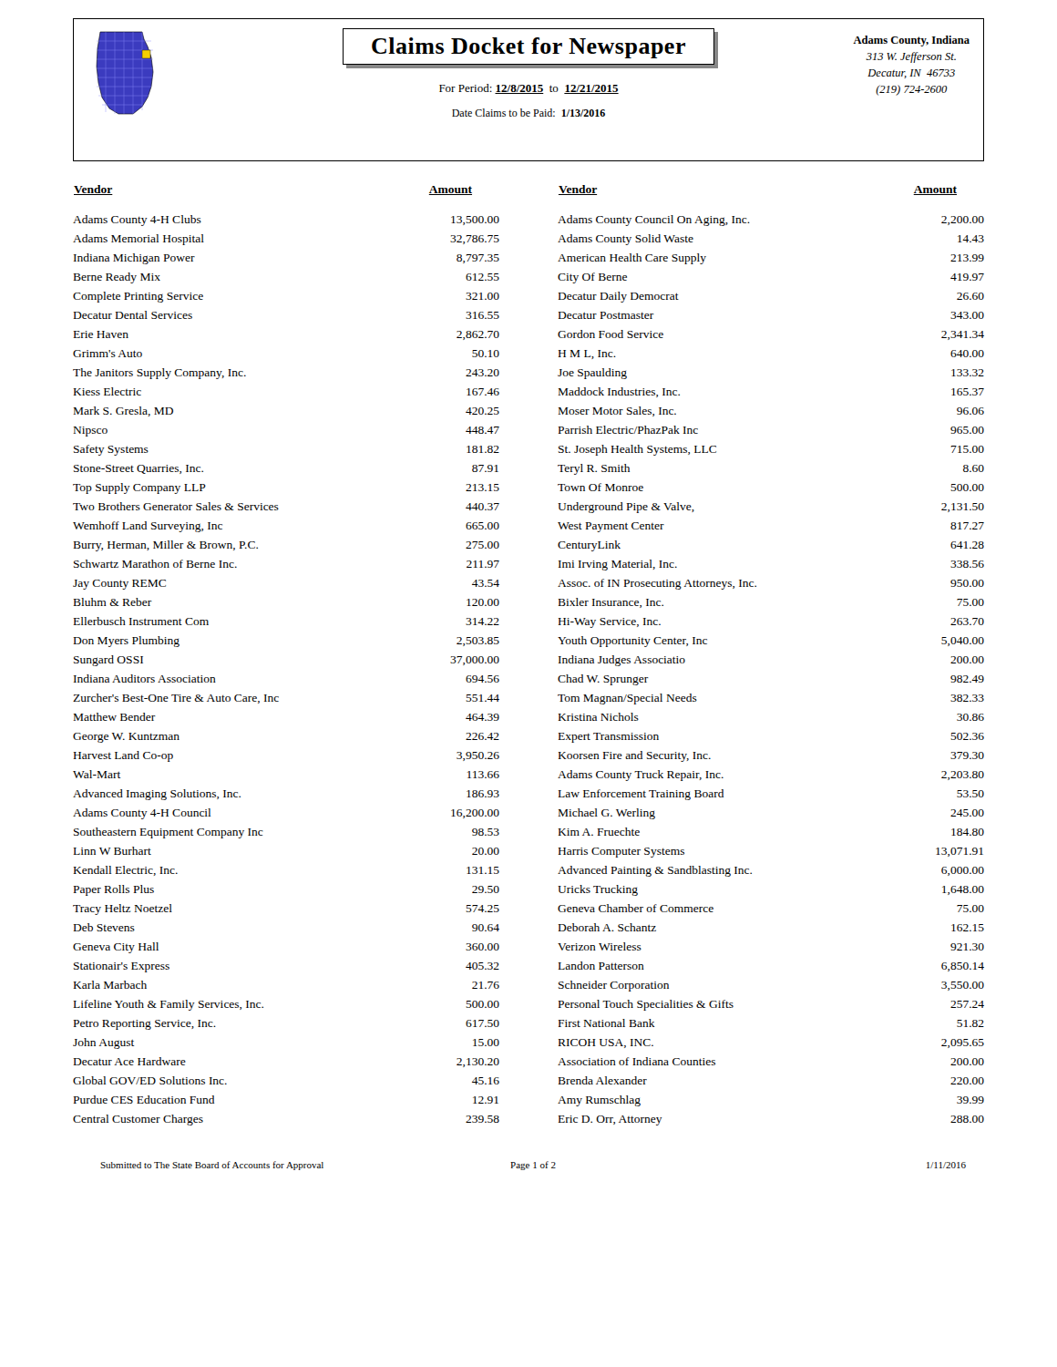Claims Docket for Newspaper
For Period: 12/8/2015 to 12/21/2015
Date Claims to be Paid: 1/13/2016
Adams County, Indiana
313 W. Jefferson St.
Decatur, IN 46733
(219) 724-2600
| Vendor | Amount | | Vendor | Amount |
| --- | --- | --- | --- | --- |
| Adams County 4-H Clubs | 13,500.00 | | Adams County Council On Aging, Inc. | 2,200.00 |
| Adams Memorial Hospital | 32,786.75 | | Adams County Solid Waste | 14.43 |
| Indiana Michigan Power | 8,797.35 | | American Health Care Supply | 213.99 |
| Berne Ready Mix | 612.55 | | City Of Berne | 419.97 |
| Complete Printing Service | 321.00 | | Decatur Daily Democrat | 26.60 |
| Decatur Dental Services | 316.55 | | Decatur Postmaster | 343.00 |
| Erie Haven | 2,862.70 | | Gordon Food Service | 2,341.34 |
| Grimm's Auto | 50.10 | | H M L, Inc. | 640.00 |
| The Janitors Supply Company, Inc. | 243.20 | | Joe Spaulding | 133.32 |
| Kiess Electric | 167.46 | | Maddock Industries, Inc. | 165.37 |
| Mark S. Gresla, MD | 420.25 | | Moser Motor Sales, Inc. | 96.06 |
| Nipsco | 448.47 | | Parrish Electric/PhazPak Inc | 965.00 |
| Safety Systems | 181.82 | | St. Joseph Health Systems, LLC | 715.00 |
| Stone-Street Quarries, Inc. | 87.91 | | Teryl R. Smith | 8.60 |
| Top Supply Company LLP | 213.15 | | Town Of Monroe | 500.00 |
| Two Brothers Generator Sales & Services | 440.37 | | Underground Pipe & Valve, | 2,131.50 |
| Wemhoff Land Surveying, Inc | 665.00 | | West Payment Center | 817.27 |
| Burry, Herman, Miller & Brown, P.C. | 275.00 | | CenturyLink | 641.28 |
| Schwartz Marathon of Berne Inc. | 211.97 | | Imi Irving Material, Inc. | 338.56 |
| Jay County REMC | 43.54 | | Assoc. of IN Prosecuting Attorneys, Inc. | 950.00 |
| Bluhm & Reber | 120.00 | | Bixler Insurance, Inc. | 75.00 |
| Ellerbusch Instrument Com | 314.22 | | Hi-Way Service, Inc. | 263.70 |
| Don Myers Plumbing | 2,503.85 | | Youth Opportunity Center, Inc | 5,040.00 |
| Sungard OSSI | 37,000.00 | | Indiana Judges Associatio | 200.00 |
| Indiana Auditors Association | 694.56 | | Chad W. Sprunger | 982.49 |
| Zurcher's Best-One Tire & Auto Care, Inc | 551.44 | | Tom Magnan/Special Needs | 382.33 |
| Matthew Bender | 464.39 | | Kristina Nichols | 30.86 |
| George W. Kuntzman | 226.42 | | Expert Transmission | 502.36 |
| Harvest Land Co-op | 3,950.26 | | Koorsen Fire and Security, Inc. | 379.30 |
| Wal-Mart | 113.66 | | Adams County Truck Repair, Inc. | 2,203.80 |
| Advanced Imaging Solutions, Inc. | 186.93 | | Law Enforcement Training Board | 53.50 |
| Adams County 4-H Council | 16,200.00 | | Michael G. Werling | 245.00 |
| Southeastern Equipment Company Inc | 98.53 | | Kim A. Fruechte | 184.80 |
| Linn W Burhart | 20.00 | | Harris Computer Systems | 13,071.91 |
| Kendall Electric, Inc. | 131.15 | | Advanced Painting & Sandblasting Inc. | 6,000.00 |
| Paper Rolls Plus | 29.50 | | Uricks Trucking | 1,648.00 |
| Tracy Heltz Noetzel | 574.25 | | Geneva Chamber of Commerce | 75.00 |
| Deb Stevens | 90.64 | | Deborah A. Schantz | 162.15 |
| Geneva City Hall | 360.00 | | Verizon Wireless | 921.30 |
| Stationair's Express | 405.32 | | Landon Patterson | 6,850.14 |
| Karla Marbach | 21.76 | | Schneider Corporation | 3,550.00 |
| Lifeline Youth & Family Services, Inc. | 500.00 | | Personal Touch Specialities & Gifts | 257.24 |
| Petro Reporting Service, Inc. | 617.50 | | First National Bank | 51.82 |
| John August | 15.00 | | RICOH USA, INC. | 2,095.65 |
| Decatur Ace Hardware | 2,130.20 | | Association of Indiana Counties | 200.00 |
| Global GOV/ED Solutions Inc. | 45.16 | | Brenda Alexander | 220.00 |
| Purdue CES Education Fund | 12.91 | | Amy Rumschlag | 39.99 |
| Central Customer Charges | 239.58 | | Eric D. Orr, Attorney | 288.00 |
Submitted to The State Board of Accounts for Approval
Page 1 of 2
1/11/2016